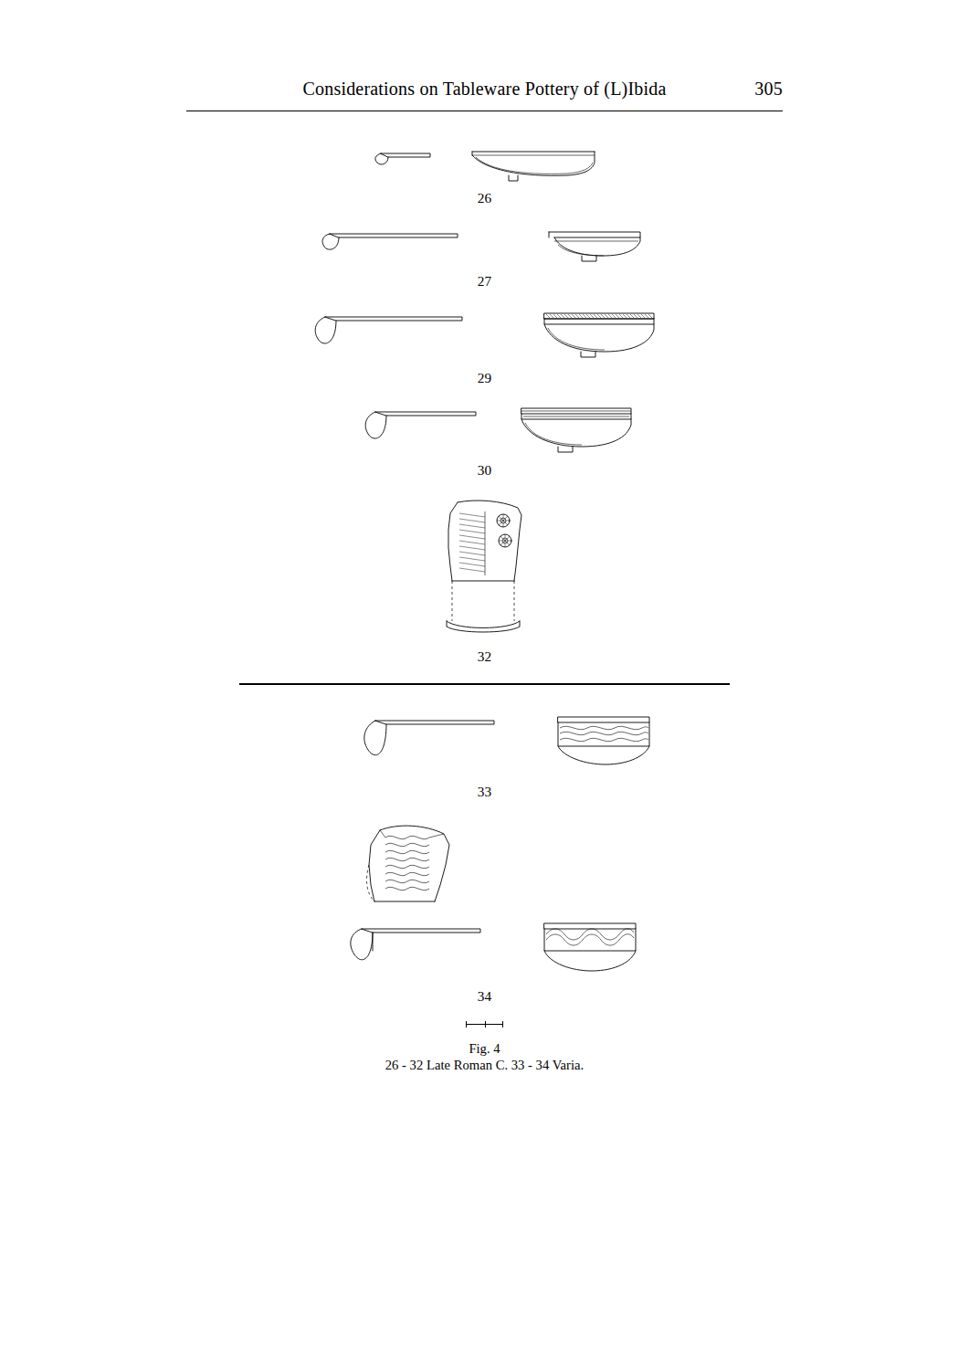Considerations on Tableware Pottery of (L)Ibida 305
26
27
29
30
32
33
34
Fig. 4 26 - 32 Late Roman C. 33 - 34 Varia.